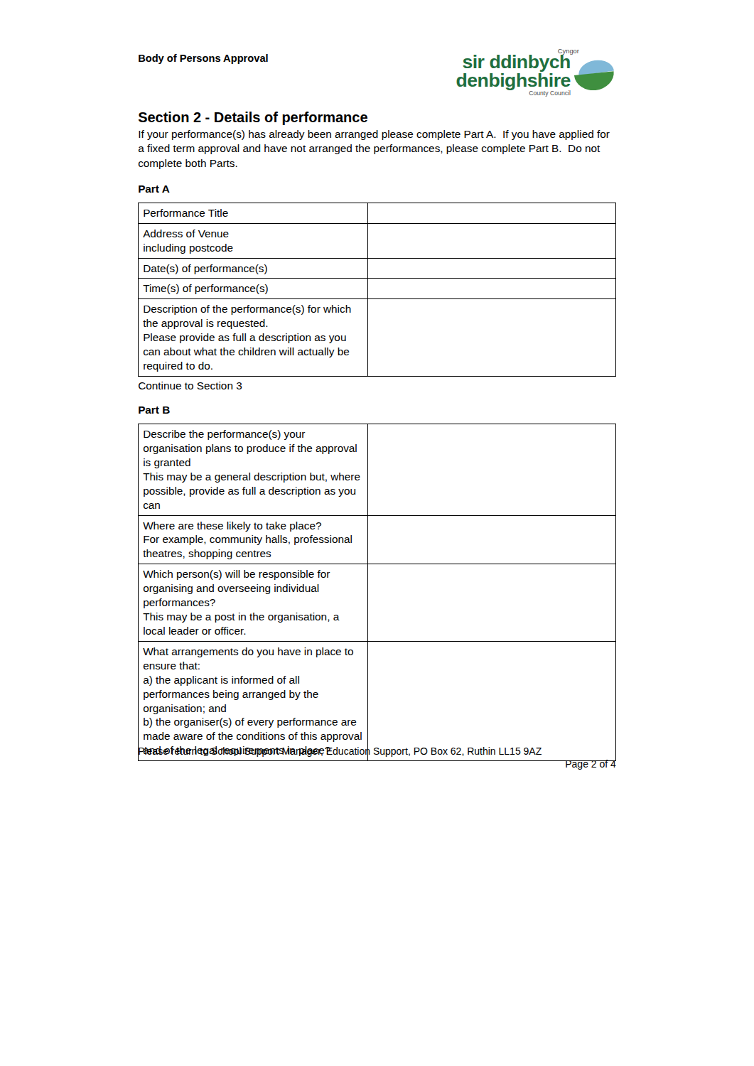Body of Persons Approval
Cyngor
sir ddinbych
denbighshire
County Council
Section 2 - Details of performance
If your performance(s) has already been arranged please complete Part A. If you have applied for a fixed term approval and have not arranged the performances, please complete Part B. Do not complete both Parts.
Part A
| Performance Title | |
| Address of Venue including postcode | |
| Date(s) of performance(s) | |
| Time(s) of performance(s) | |
| Description of the performance(s) for which the approval is requested. Please provide as full a description as you can about what the children will actually be required to do. | |
Continue to Section 3
Part B
| Describe the performance(s) your organisation plans to produce if the approval is granted This may be a general description but, where possible, provide as full a description as you can | |
| Where are these likely to take place? For example, community halls, professional theatres, shopping centres | |
| Which person(s) will be responsible for organising and overseeing individual performances? This may be a post in the organisation, a local leader or officer. | |
| What arrangements do you have in place to ensure that: a) the applicant is informed of all performances being arranged by the organisation; and b) the organiser(s) of every performance are made aware of the conditions of this approval and of the legal requirements in place? | |
Please return to School Support Manager, Education Support, PO Box 62, Ruthin LL15 9AZ
Page 2 of 4